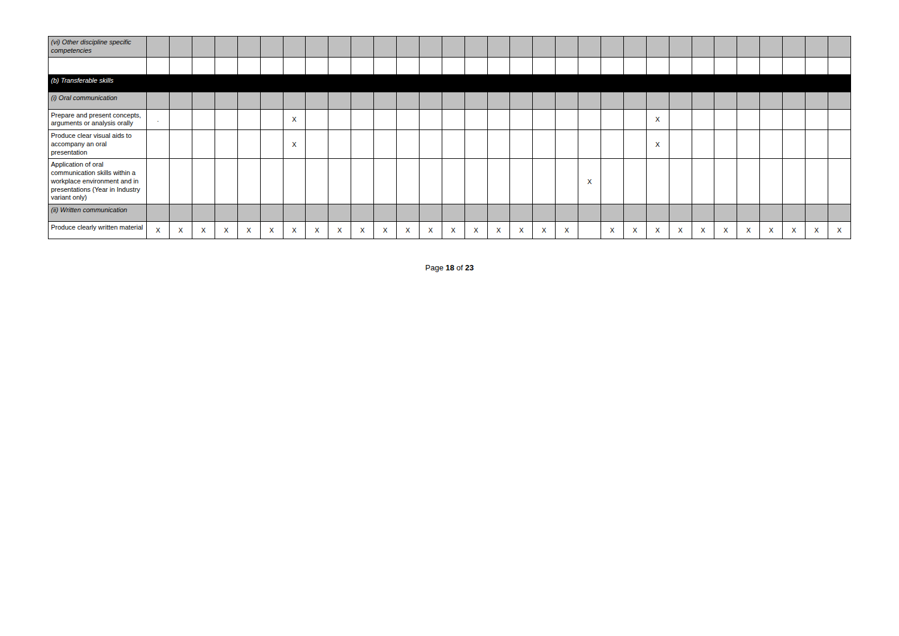| (vi) Other discipline specific competencies | | | | | | | | | | | | | | | | | | | | | | | | | | | | | | | |
| (b) Transferable skills | | | | | | | | | | | | | | | | | | | | | | | | | | | | | | | |
| (i) Oral communication | | | | | | | | | | | | | | | | | | | | | | | | | | | | | | | |
| Prepare and present concepts, arguments or analysis orally | . | | | | | | X | | | | | | | | | | | | | | | | X | | | | | | | | |
| Produce clear visual aids to accompany an oral presentation | | | | | | | X | | | | | | | | | | | | | | | | X | | | | | | | | |
| Application of oral communication skills within a workplace environment and in presentations (Year in Industry variant only) | | | | | | | | | | | | | | | | | | | | X | | | | | | | | | | | |
| (ii) Written communication | | | | | | | | | | | | | | | | | | | | | | | | | | | | | | | |
| Produce clearly written material | X | X | X | X | X | X | X | X | X | X | X | X | X | X | X | X | X | X | X | | X | X | X | X | X | X | X | X | X | X | X |
Page 18 of 23